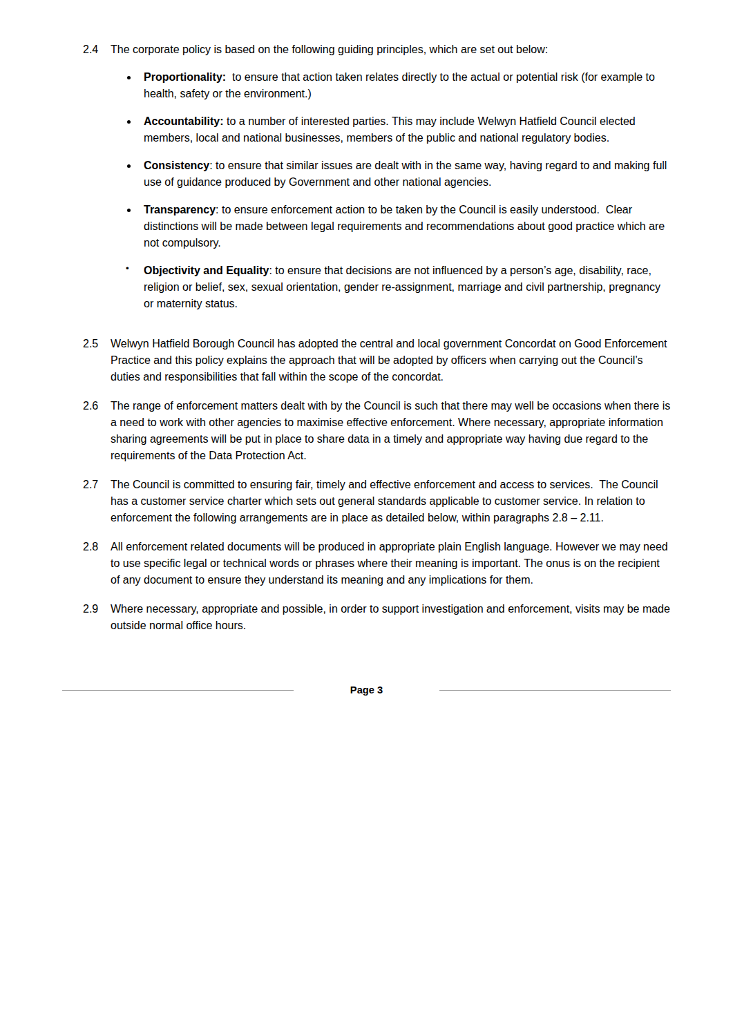2.4
The corporate policy is based on the following guiding principles, which are set out below:
Proportionality: to ensure that action taken relates directly to the actual or potential risk (for example to health, safety or the environment.)
Accountability: to a number of interested parties. This may include Welwyn Hatfield Council elected members, local and national businesses, members of the public and national regulatory bodies.
Consistency: to ensure that similar issues are dealt with in the same way, having regard to and making full use of guidance produced by Government and other national agencies.
Transparency: to ensure enforcement action to be taken by the Council is easily understood. Clear distinctions will be made between legal requirements and recommendations about good practice which are not compulsory.
Objectivity and Equality: to ensure that decisions are not influenced by a person’s age, disability, race, religion or belief, sex, sexual orientation, gender re-assignment, marriage and civil partnership, pregnancy or maternity status.
2.5
Welwyn Hatfield Borough Council has adopted the central and local government Concordat on Good Enforcement Practice and this policy explains the approach that will be adopted by officers when carrying out the Council’s duties and responsibilities that fall within the scope of the concordat.
2.6
The range of enforcement matters dealt with by the Council is such that there may well be occasions when there is a need to work with other agencies to maximise effective enforcement. Where necessary, appropriate information sharing agreements will be put in place to share data in a timely and appropriate way having due regard to the requirements of the Data Protection Act.
2.7
The Council is committed to ensuring fair, timely and effective enforcement and access to services. The Council has a customer service charter which sets out general standards applicable to customer service. In relation to enforcement the following arrangements are in place as detailed below, within paragraphs 2.8 – 2.11.
2.8
All enforcement related documents will be produced in appropriate plain English language. However we may need to use specific legal or technical words or phrases where their meaning is important. The onus is on the recipient of any document to ensure they understand its meaning and any implications for them.
2.9
Where necessary, appropriate and possible, in order to support investigation and enforcement, visits may be made outside normal office hours.
Page 3